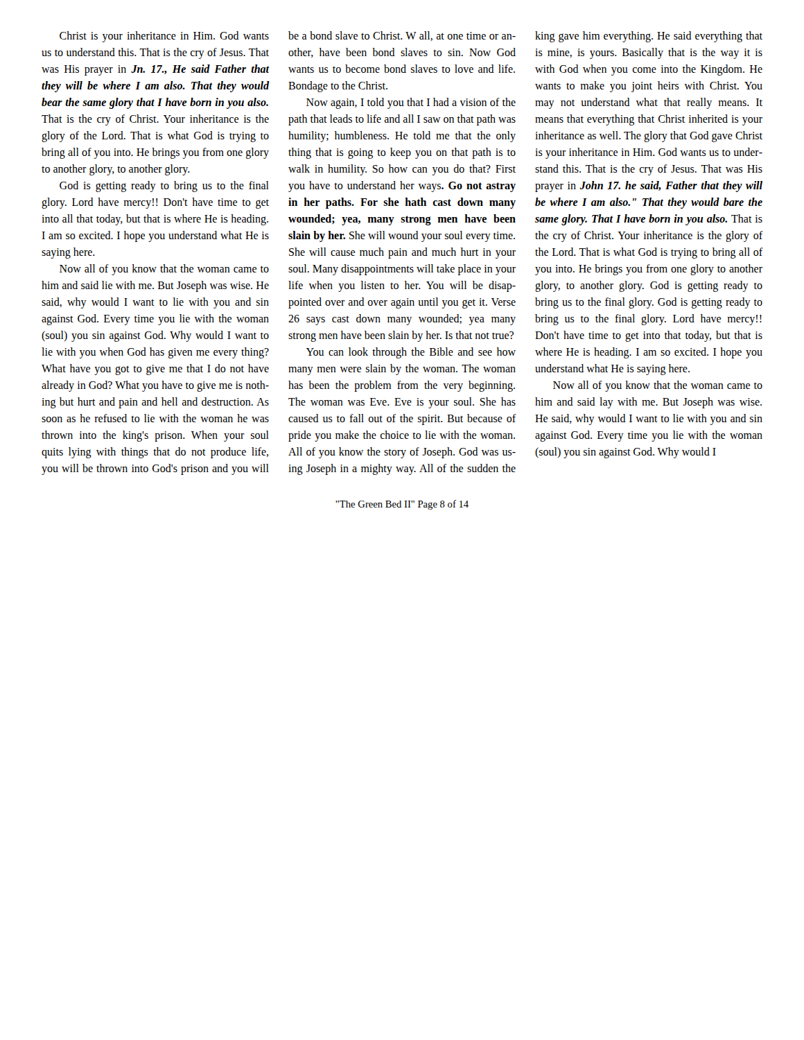Christ is your inheritance in Him. God wants us to understand this. That is the cry of Jesus. That was His prayer in Jn. 17., He said Father that they will be where I am also. That they would bear the same glory that I have born in you also. That is the cry of Christ. Your inheritance is the glory of the Lord. That is what God is trying to bring all of you into. He brings you from one glory to another glory, to another glory.
God is getting ready to bring us to the final glory. Lord have mercy!! Don't have time to get into all that today, but that is where He is heading. I am so excited. I hope you understand what He is saying here.
Now all of you know that the woman came to him and said lie with me. But Joseph was wise. He said, why would I want to lie with you and sin against God. Every time you lie with the woman (soul) you sin against God. Why would I want to lie with you when God has given me every thing? What have you got to give me that I do not have already in God? What you have to give me is nothing but hurt and pain and hell and destruction. As soon as he refused to lie with the woman he was thrown into the king's prison. When your soul quits lying with things that do not produce life, you will be thrown into God's prison and you will be a bond slave to Christ. W all, at one time or another, have been bond slaves to sin. Now God wants us to become bond slaves to love and life. Bondage to the Christ.
Now again, I told you that I had a vision of the path that leads to life and all I saw on that path was humility; humbleness. He told me that the only thing that is going to keep you on that path is to walk in humility. So how can you do that? First you have to understand her ways. Go not astray in her paths. For she hath cast down many wounded; yea, many strong men have been slain by her. She will wound your soul every time. She will cause much pain and much hurt in your soul. Many disappointments will take place in your life when you listen to her. You will be disappointed over and over again until you get it. Verse 26 says cast down many wounded; yea many strong men have been slain by her. Is that not true?
You can look through the Bible and see how many men were slain by the woman. The woman has been the problem from the very beginning. The woman was Eve. Eve is your soul. She has caused us to fall out of the spirit. But because of pride you make the choice to lie with the woman. All of you know the story of Joseph. God was using Joseph in a mighty way. All of the sudden the king gave him everything. He said everything that is mine, is yours. Basically that is the way it is with God when you come into the Kingdom. He wants to make you joint heirs with Christ. You may not understand what that really means. It means that everything that Christ inherited is your inheritance as well. The glory that God gave Christ is your inheritance in Him. God wants us to understand this. That is the cry of Jesus. That was His prayer in John 17. he said, Father that they will be where I am also." That they would bare the same glory. That I have born in you also. That is the cry of Christ. Your inheritance is the glory of the Lord. That is what God is trying to bring all of you into. He brings you from one glory to another glory, to another glory. God is getting ready to bring us to the final glory. God is getting ready to bring us to the final glory. Lord have mercy!! Don't have time to get into that today, but that is where He is heading. I am so excited. I hope you understand what He is saying here.
Now all of you know that the woman came to him and said lay with me. But Joseph was wise. He said, why would I want to lie with you and sin against God. Every time you lie with the woman (soul) you sin against God. Why would I
"The Green Bed II" Page 8 of 14